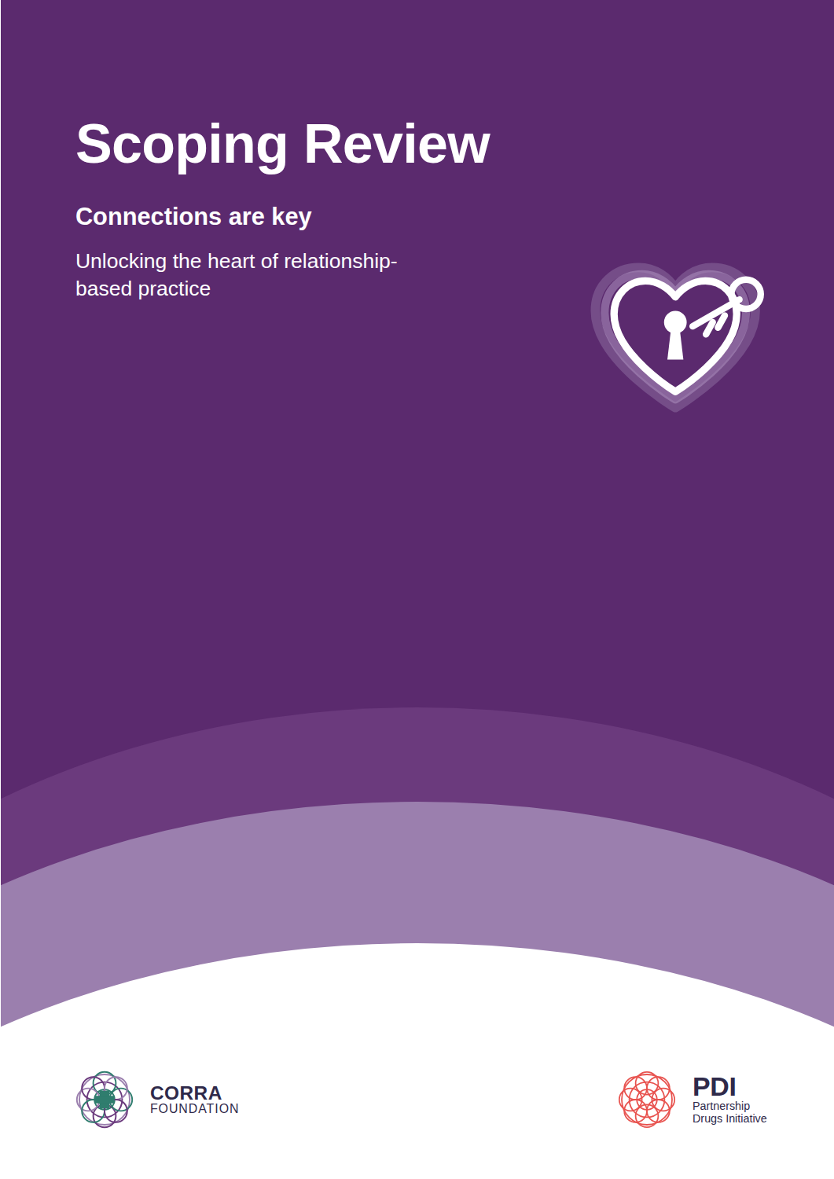Scoping Review
Connections are key
Unlocking the heart of relationship-based practice
CORRA FOUNDATION
PDI Partnership
Drugs Initiative